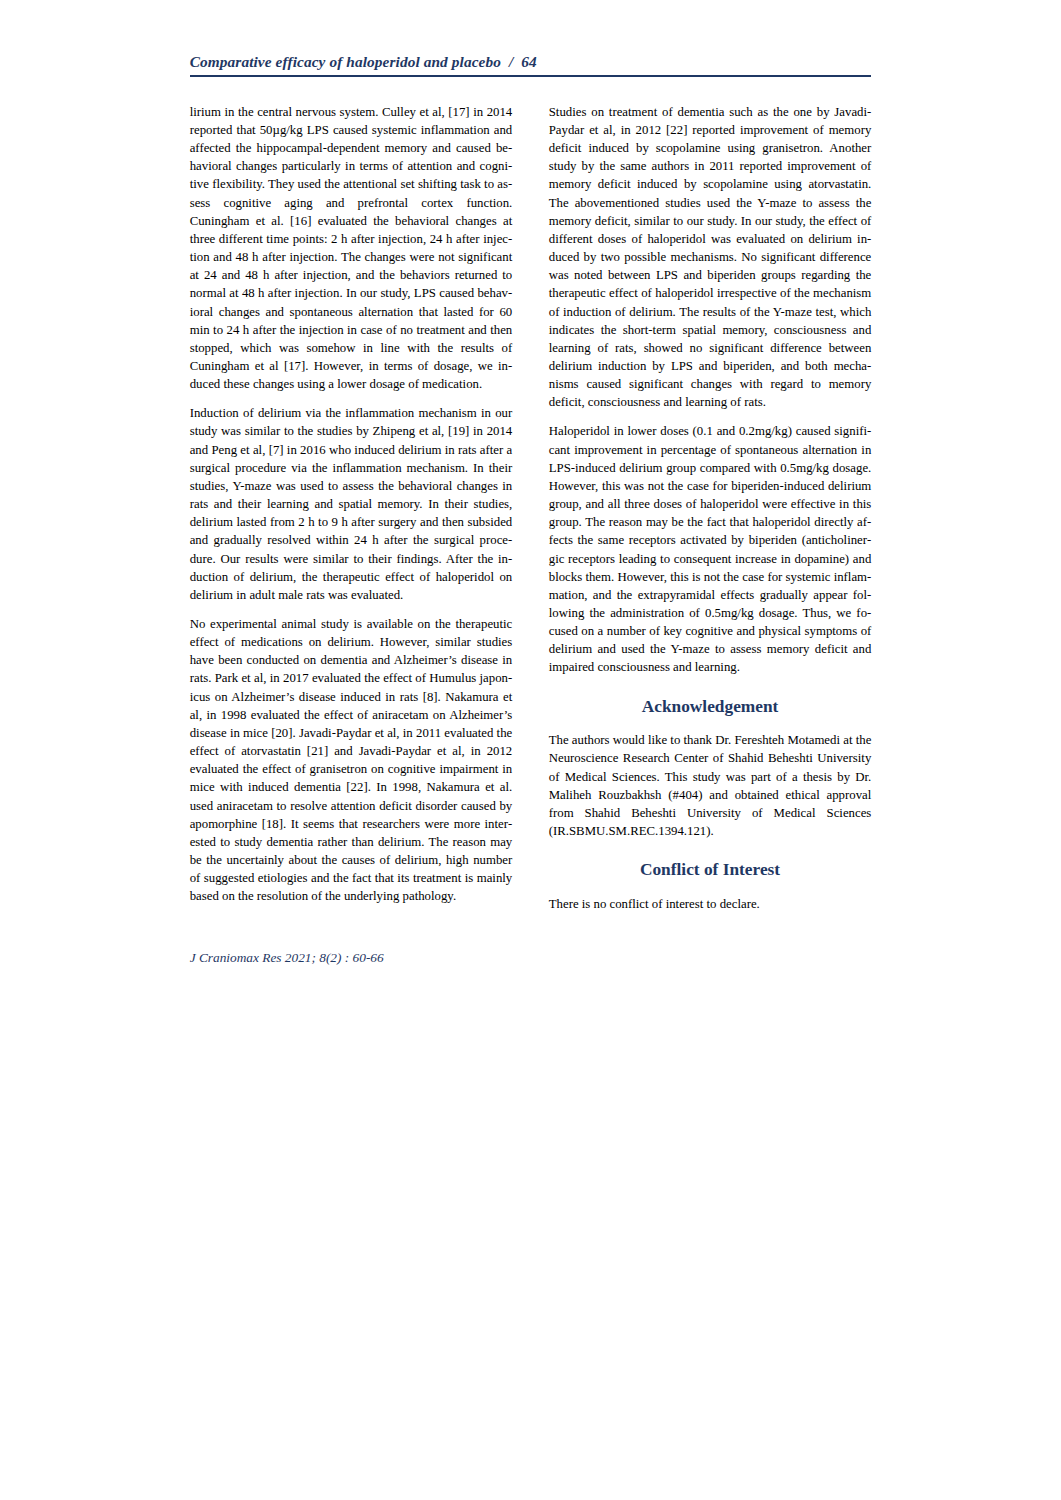Comparative efficacy of haloperidol and placebo / 64
lirium in the central nervous system. Culley et al, [17] in 2014 reported that 50µg/kg LPS caused systemic inflammation and affected the hippocampal-dependent memory and caused behavioral changes particularly in terms of attention and cognitive flexibility. They used the attentional set shifting task to assess cognitive aging and prefrontal cortex function. Cuningham et al. [16] evaluated the behavioral changes at three different time points: 2 h after injection, 24 h after injection and 48 h after injection. The changes were not significant at 24 and 48 h after injection, and the behaviors returned to normal at 48 h after injection. In our study, LPS caused behavioral changes and spontaneous alternation that lasted for 60 min to 24 h after the injection in case of no treatment and then stopped, which was somehow in line with the results of Cuningham et al [17]. However, in terms of dosage, we induced these changes using a lower dosage of medication.
Induction of delirium via the inflammation mechanism in our study was similar to the studies by Zhipeng et al, [19] in 2014 and Peng et al, [7] in 2016 who induced delirium in rats after a surgical procedure via the inflammation mechanism. In their studies, Y-maze was used to assess the behavioral changes in rats and their learning and spatial memory. In their studies, delirium lasted from 2 h to 9 h after surgery and then subsided and gradually resolved within 24 h after the surgical procedure. Our results were similar to their findings. After the induction of delirium, the therapeutic effect of haloperidol on delirium in adult male rats was evaluated.
No experimental animal study is available on the therapeutic effect of medications on delirium. However, similar studies have been conducted on dementia and Alzheimer’s disease in rats. Park et al, in 2017 evaluated the effect of Humulus japonicus on Alzheimer’s disease induced in rats [8]. Nakamura et al, in 1998 evaluated the effect of aniracetam on Alzheimer’s disease in mice [20]. Javadi-Paydar et al, in 2011 evaluated the effect of atorvastatin [21] and Javadi-Paydar et al, in 2012 evaluated the effect of granisetron on cognitive impairment in mice with induced dementia [22]. In 1998, Nakamura et al. used aniracetam to resolve attention deficit disorder caused by apomorphine [18]. It seems that researchers were more interested to study dementia rather than delirium. The reason may be the uncertainly about the causes of delirium, high number of suggested etiologies and the fact that its treatment is mainly based on the resolution of the underlying pathology.
Studies on treatment of dementia such as the one by Javadi-Paydar et al, in 2012 [22] reported improvement of memory deficit induced by scopolamine using granisetron. Another study by the same authors in 2011 reported improvement of memory deficit induced by scopolamine using atorvastatin. The abovementioned studies used the Y-maze to assess the memory deficit, similar to our study. In our study, the effect of different doses of haloperidol was evaluated on delirium induced by two possible mechanisms. No significant difference was noted between LPS and biperiden groups regarding the therapeutic effect of haloperidol irrespective of the mechanism of induction of delirium. The results of the Y-maze test, which indicates the short-term spatial memory, consciousness and learning of rats, showed no significant difference between delirium induction by LPS and biperiden, and both mechanisms caused significant changes with regard to memory deficit, consciousness and learning of rats.
Haloperidol in lower doses (0.1 and 0.2mg/kg) caused significant improvement in percentage of spontaneous alternation in LPS-induced delirium group compared with 0.5mg/kg dosage. However, this was not the case for biperiden-induced delirium group, and all three doses of haloperidol were effective in this group. The reason may be the fact that haloperidol directly affects the same receptors activated by biperiden (anticholinergic receptors leading to consequent increase in dopamine) and blocks them. However, this is not the case for systemic inflammation, and the extrapyramidal effects gradually appear following the administration of 0.5mg/kg dosage. Thus, we focused on a number of key cognitive and physical symptoms of delirium and used the Y-maze to assess memory deficit and impaired consciousness and learning.
Acknowledgement
The authors would like to thank Dr. Fereshteh Motamedi at the Neuroscience Research Center of Shahid Beheshti University of Medical Sciences. This study was part of a thesis by Dr. Maliheh Rouzbakhsh (#404) and obtained ethical approval from Shahid Beheshti University of Medical Sciences (IR.SBMU.SM.REC.1394.121).
Conflict of Interest
There is no conflict of interest to declare.
J Craniomax Res 2021; 8(2) : 60-66